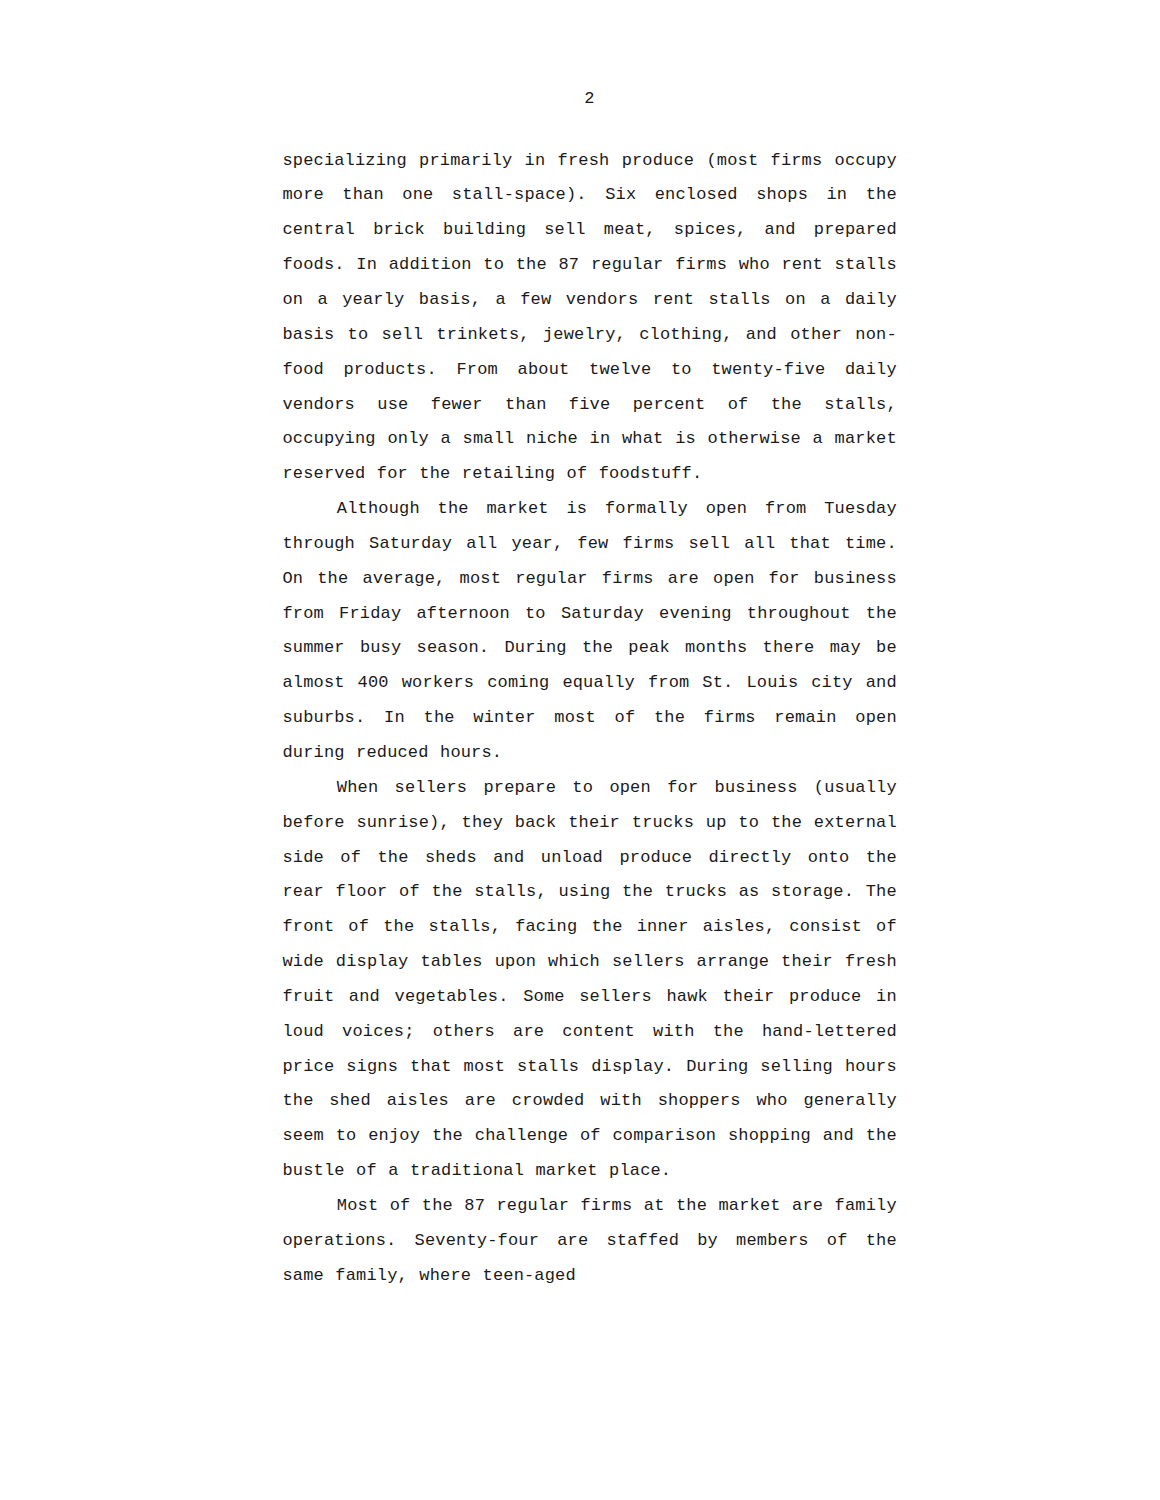2
specializing primarily in fresh produce (most firms occupy more than one stall-space). Six enclosed shops in the central brick building sell meat, spices, and prepared foods. In addition to the 87 regular firms who rent stalls on a yearly basis, a few vendors rent stalls on a daily basis to sell trinkets, jewelry, clothing, and other non-food products. From about twelve to twenty-five daily vendors use fewer than five percent of the stalls, occupying only a small niche in what is otherwise a market reserved for the retailing of foodstuff.
Although the market is formally open from Tuesday through Saturday all year, few firms sell all that time. On the average, most regular firms are open for business from Friday afternoon to Saturday evening throughout the summer busy season. During the peak months there may be almost 400 workers coming equally from St. Louis city and suburbs. In the winter most of the firms remain open during reduced hours.
When sellers prepare to open for business (usually before sunrise), they back their trucks up to the external side of the sheds and unload produce directly onto the rear floor of the stalls, using the trucks as storage. The front of the stalls, facing the inner aisles, consist of wide display tables upon which sellers arrange their fresh fruit and vegetables. Some sellers hawk their produce in loud voices; others are content with the hand-lettered price signs that most stalls display. During selling hours the shed aisles are crowded with shoppers who generally seem to enjoy the challenge of comparison shopping and the bustle of a traditional market place.
Most of the 87 regular firms at the market are family operations. Seventy-four are staffed by members of the same family, where teen-aged